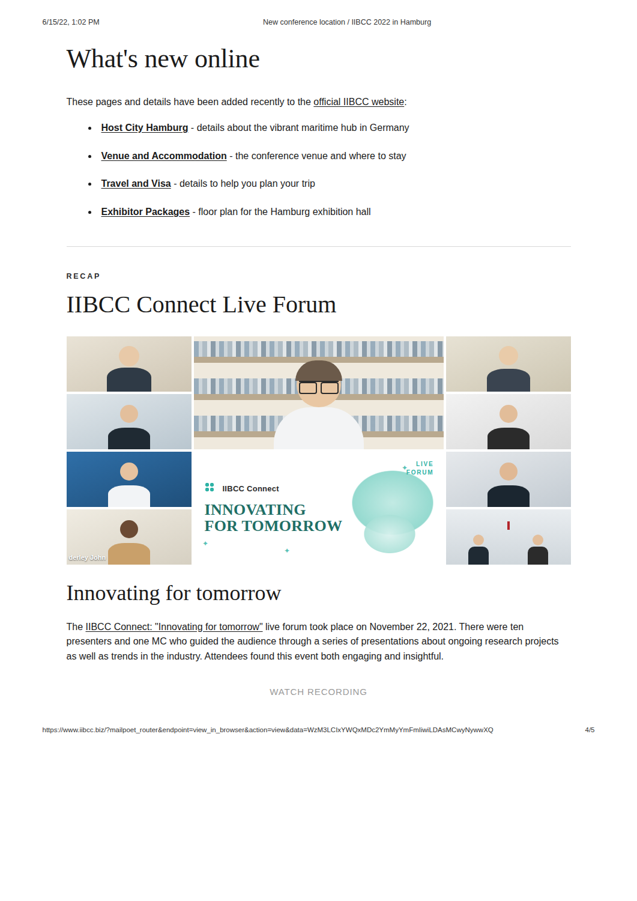6/15/22, 1:02 PM
New conference location / IIBCC 2022 in Hamburg
What's new online
These pages and details have been added recently to the official IIBCC website:
Host City Hamburg - details about the vibrant maritime hub in Germany
Venue and Accommodation - the conference venue and where to stay
Travel and Visa - details to help you plan your trip
Exhibitor Packages - floor plan for the Hamburg exhibition hall
Recap
IIBCC Connect Live Forum
derley John
IIBCC Connect
LIVE
FORUM
INNOVATING FOR TOMORROW
✦ ✦ ✦
Innovating for tomorrow
The IIBCC Connect: "Innovating for tomorrow" live forum took place on November 22, 2021. There were ten presenters and one MC who guided the audience through a series of presentations about ongoing research projects as well as trends in the industry. Attendees found this event both engaging and insightful.
WATCH RECORDING
https://www.iibcc.biz/?mailpoet_router&endpoint=view_in_browser&action=view&data=WzM3LCIxYWQxMDc2YmMyYmFmIiwiLDAsMCwyNywwXQ 4/5